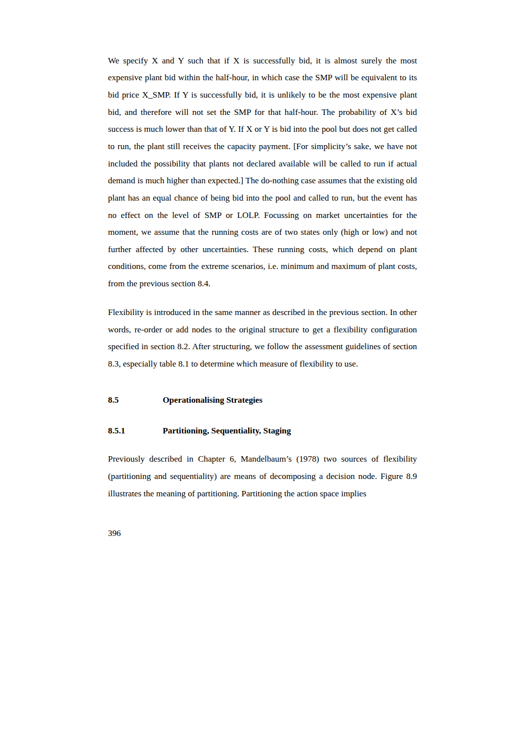We specify X and Y such that if X is successfully bid, it is almost surely the most expensive plant bid within the half-hour, in which case the SMP will be equivalent to its bid price X_SMP. If Y is successfully bid, it is unlikely to be the most expensive plant bid, and therefore will not set the SMP for that half-hour. The probability of X’s bid success is much lower than that of Y. If X or Y is bid into the pool but does not get called to run, the plant still receives the capacity payment. [For simplicity’s sake, we have not included the possibility that plants not declared available will be called to run if actual demand is much higher than expected.] The do-nothing case assumes that the existing old plant has an equal chance of being bid into the pool and called to run, but the event has no effect on the level of SMP or LOLP. Focussing on market uncertainties for the moment, we assume that the running costs are of two states only (high or low) and not further affected by other uncertainties. These running costs, which depend on plant conditions, come from the extreme scenarios, i.e. minimum and maximum of plant costs, from the previous section 8.4.
Flexibility is introduced in the same manner as described in the previous section. In other words, re-order or add nodes to the original structure to get a flexibility configuration specified in section 8.2. After structuring, we follow the assessment guidelines of section 8.3, especially table 8.1 to determine which measure of flexibility to use.
8.5 Operationalising Strategies
8.5.1 Partitioning, Sequentiality, Staging
Previously described in Chapter 6, Mandelbaum’s (1978) two sources of flexibility (partitioning and sequentiality) are means of decomposing a decision node. Figure 8.9 illustrates the meaning of partitioning. Partitioning the action space implies
396